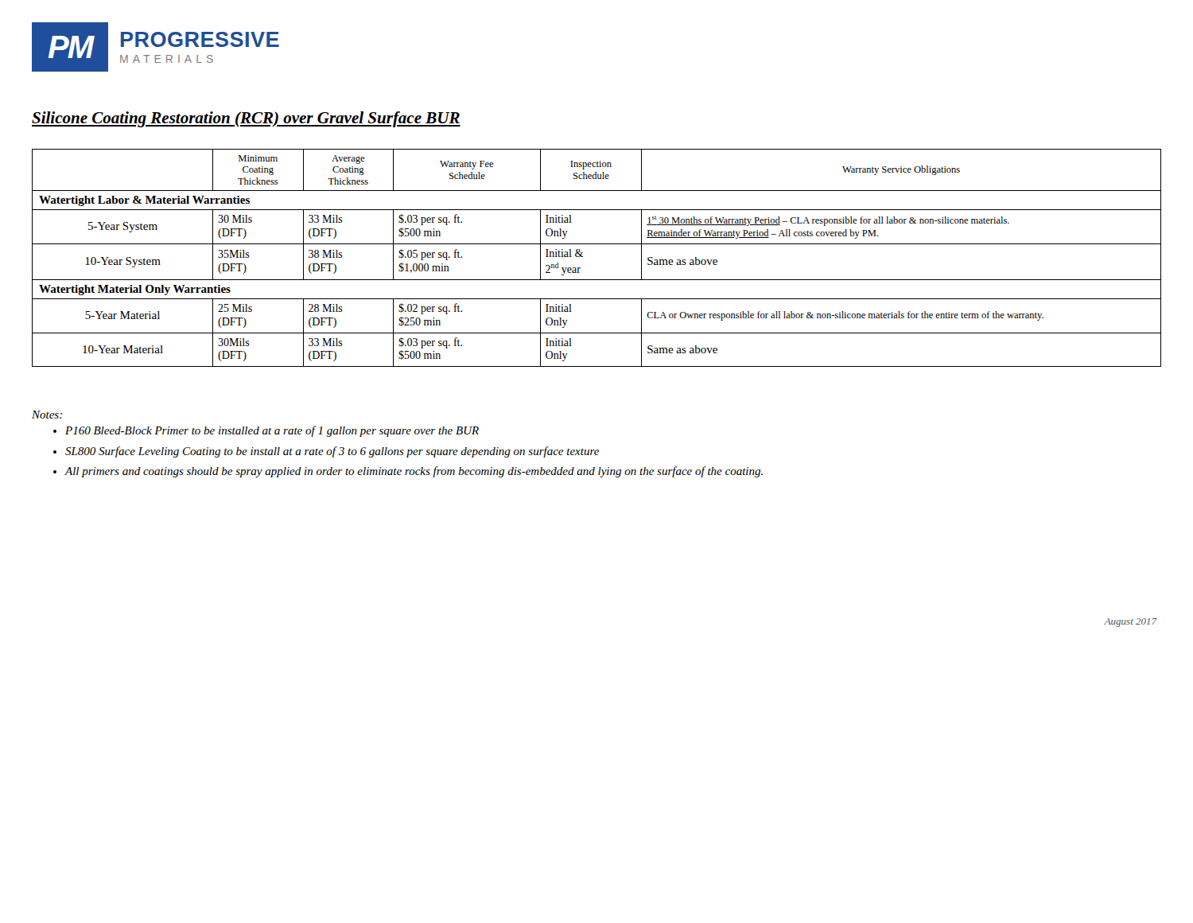PROGRESSIVE
MATERIALS
Silicone Coating Restoration (RCR) over Gravel Surface BUR
| | Minimum Coating Thickness | Average Coating Thickness | Warranty Fee Schedule | Inspection Schedule | Warranty Service Obligations |
| --- | --- | --- | --- | --- | --- |
| Watertight Labor & Material Warranties |
| 5-Year System | 30 Mils (DFT) | 33 Mils (DFT) | $.03 per sq. ft. $500 min | Initial Only | 1 st 30 Months of Warranty Period – CLA responsible for all labor & non-silicone materials. Remainder of Warranty Period – All costs covered by PM. |
| 10-Year System | 35Mils (DFT) | 38 Mils (DFT) | $.05 per sq. ft. $1,000 min | Initial & 2 nd year | Same as above |
| Watertight Material Only Warranties |
| 5-Year Material | 25 Mils (DFT) | 28 Mils (DFT) | $.02 per sq. ft. $250 min | Initial Only | CLA or Owner responsible for all labor & non-silicone materials for the entire term of the warranty. |
| 10-Year Material | 30Mils (DFT) | 33 Mils (DFT) | $.03 per sq. ft. $500 min | Initial Only | Same as above |
Notes:
P160 Bleed-Block Primer to be installed at a rate of 1 gallon per square over the BUR
SL800 Surface Leveling Coating to be install at a rate of 3 to 6 gallons per square depending on surface texture
All primers and coatings should be spray applied in order to eliminate rocks from becoming dis-embedded and lying on the surface of the coating.
August 2017